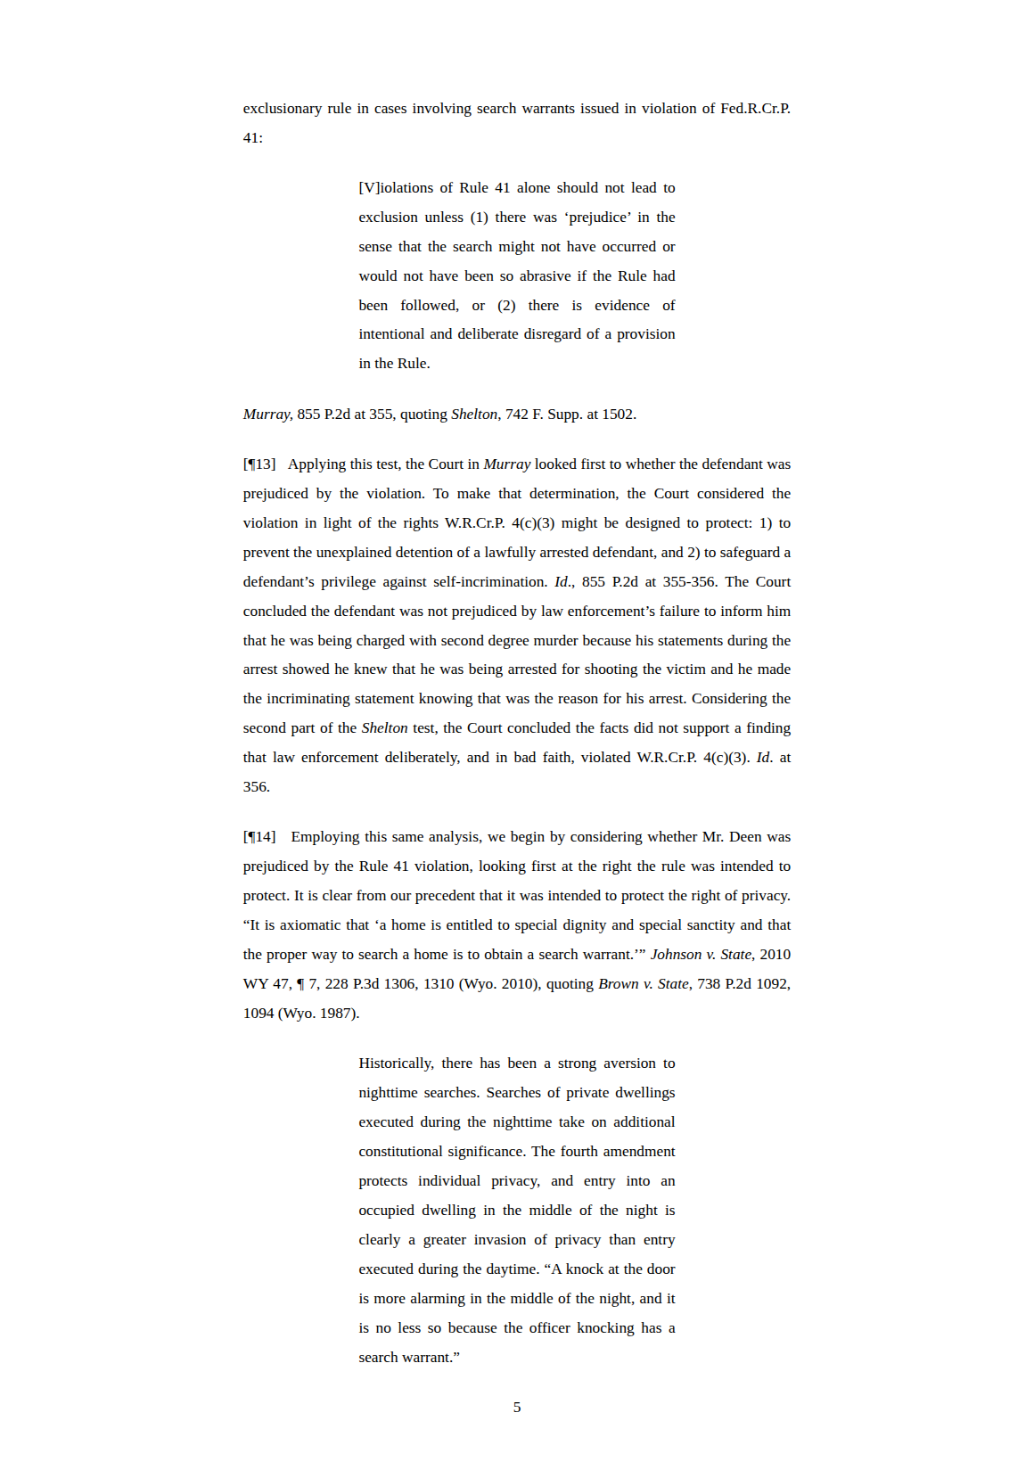exclusionary rule in cases involving search warrants issued in violation of Fed.R.Cr.P. 41:
[V]iolations of Rule 41 alone should not lead to exclusion unless (1) there was ‘prejudice’ in the sense that the search might not have occurred or would not have been so abrasive if the Rule had been followed, or (2) there is evidence of intentional and deliberate disregard of a provision in the Rule.
Murray, 855 P.2d at 355, quoting Shelton, 742 F. Supp. at 1502.
[¶13] Applying this test, the Court in Murray looked first to whether the defendant was prejudiced by the violation. To make that determination, the Court considered the violation in light of the rights W.R.Cr.P. 4(c)(3) might be designed to protect: 1) to prevent the unexplained detention of a lawfully arrested defendant, and 2) to safeguard a defendant’s privilege against self-incrimination. Id., 855 P.2d at 355-356. The Court concluded the defendant was not prejudiced by law enforcement’s failure to inform him that he was being charged with second degree murder because his statements during the arrest showed he knew that he was being arrested for shooting the victim and he made the incriminating statement knowing that was the reason for his arrest. Considering the second part of the Shelton test, the Court concluded the facts did not support a finding that law enforcement deliberately, and in bad faith, violated W.R.Cr.P. 4(c)(3). Id. at 356.
[¶14] Employing this same analysis, we begin by considering whether Mr. Deen was prejudiced by the Rule 41 violation, looking first at the right the rule was intended to protect. It is clear from our precedent that it was intended to protect the right of privacy. “It is axiomatic that ‘a home is entitled to special dignity and special sanctity and that the proper way to search a home is to obtain a search warrant.’” Johnson v. State, 2010 WY 47, ¶ 7, 228 P.3d 1306, 1310 (Wyo. 2010), quoting Brown v. State, 738 P.2d 1092, 1094 (Wyo. 1987).
Historically, there has been a strong aversion to nighttime searches. Searches of private dwellings executed during the nighttime take on additional constitutional significance. The fourth amendment protects individual privacy, and entry into an occupied dwelling in the middle of the night is clearly a greater invasion of privacy than entry executed during the daytime. “A knock at the door is more alarming in the middle of the night, and it is no less so because the officer knocking has a search warrant.”
5